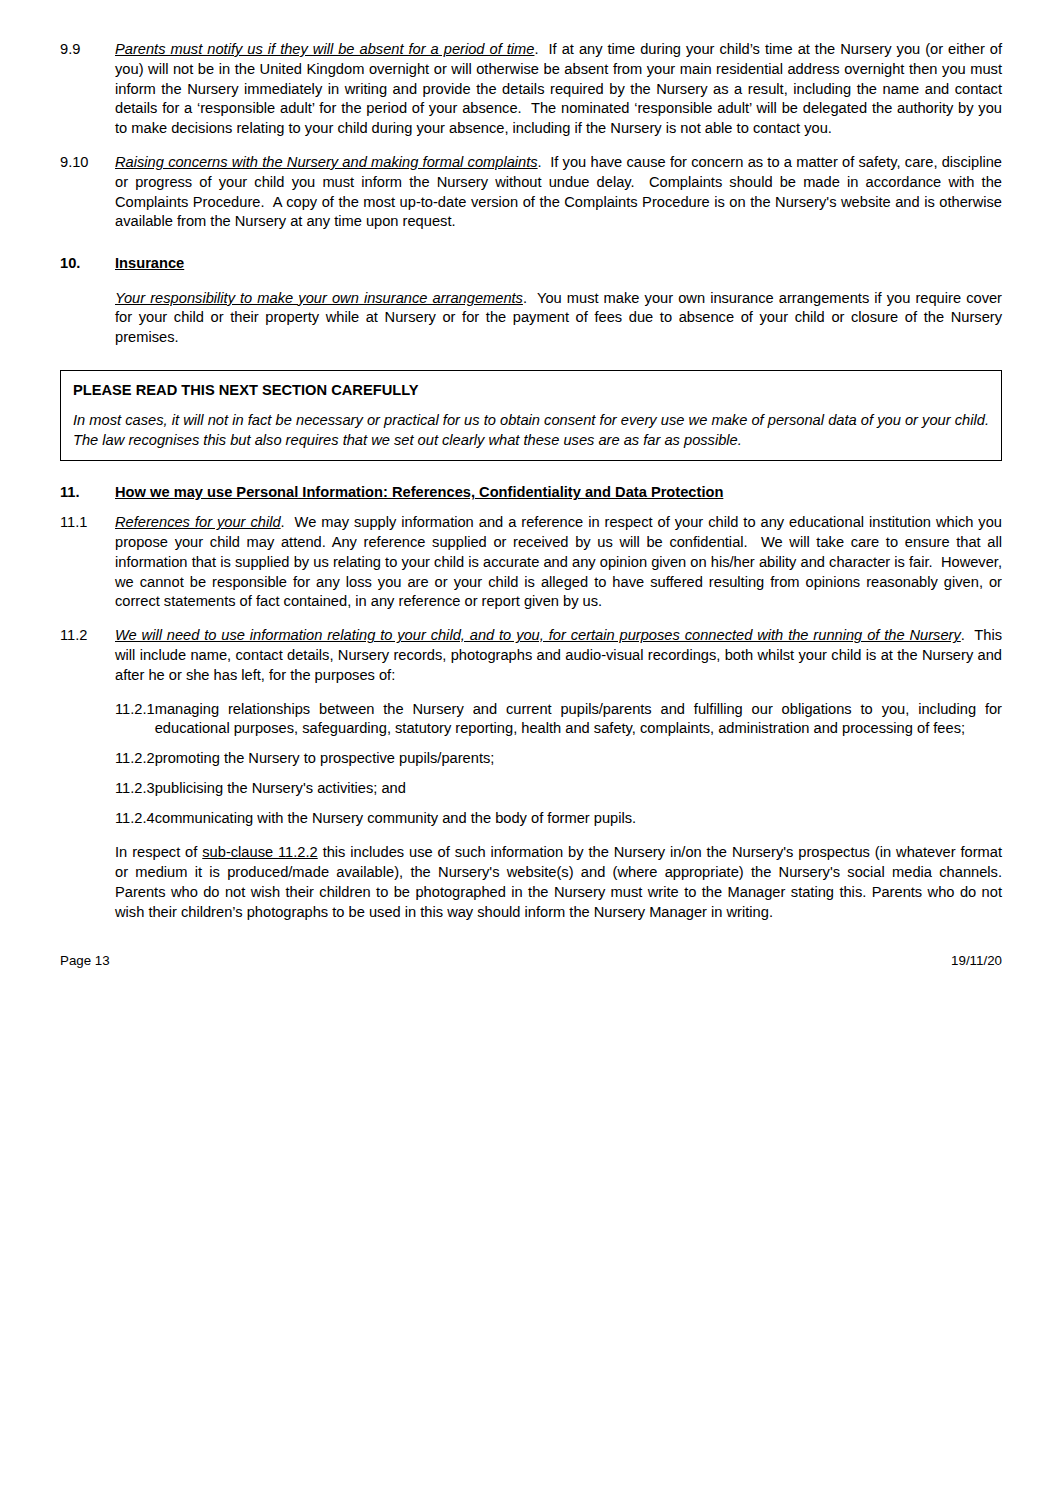9.9
Parents must notify us if they will be absent for a period of time. If at any time during your child’s time at the Nursery you (or either of you) will not be in the United Kingdom overnight or will otherwise be absent from your main residential address overnight then you must inform the Nursery immediately in writing and provide the details required by the Nursery as a result, including the name and contact details for a ‘responsible adult’ for the period of your absence. The nominated ‘responsible adult’ will be delegated the authority by you to make decisions relating to your child during your absence, including if the Nursery is not able to contact you.
9.10
Raising concerns with the Nursery and making formal complaints. If you have cause for concern as to a matter of safety, care, discipline or progress of your child you must inform the Nursery without undue delay. Complaints should be made in accordance with the Complaints Procedure. A copy of the most up-to-date version of the Complaints Procedure is on the Nursery's website and is otherwise available from the Nursery at any time upon request.
10.
Insurance
Your responsibility to make your own insurance arrangements. You must make your own insurance arrangements if you require cover for your child or their property while at Nursery or for the payment of fees due to absence of your child or closure of the Nursery premises.
PLEASE READ THIS NEXT SECTION CAREFULLY
In most cases, it will not in fact be necessary or practical for us to obtain consent for every use we make of personal data of you or your child. The law recognises this but also requires that we set out clearly what these uses are as far as possible.
11.
How we may use Personal Information: References, Confidentiality and Data Protection
11.1
References for your child. We may supply information and a reference in respect of your child to any educational institution which you propose your child may attend. Any reference supplied or received by us will be confidential. We will take care to ensure that all information that is supplied by us relating to your child is accurate and any opinion given on his/her ability and character is fair. However, we cannot be responsible for any loss you are or your child is alleged to have suffered resulting from opinions reasonably given, or correct statements of fact contained, in any reference or report given by us.
11.2
We will need to use information relating to your child, and to you, for certain purposes connected with the running of the Nursery. This will include name, contact details, Nursery records, photographs and audio-visual recordings, both whilst your child is at the Nursery and after he or she has left, for the purposes of:
11.2.1
managing relationships between the Nursery and current pupils/parents and fulfilling our obligations to you, including for educational purposes, safeguarding, statutory reporting, health and safety, complaints, administration and processing of fees;
11.2.2
promoting the Nursery to prospective pupils/parents;
11.2.3
publicising the Nursery's activities; and
11.2.4
communicating with the Nursery community and the body of former pupils.
In respect of sub-clause 11.2.2 this includes use of such information by the Nursery in/on the Nursery's prospectus (in whatever format or medium it is produced/made available), the Nursery's website(s) and (where appropriate) the Nursery's social media channels. Parents who do not wish their children to be photographed in the Nursery must write to the Manager stating this. Parents who do not wish their children’s photographs to be used in this way should inform the Nursery Manager in writing.
Page 13
19/11/20